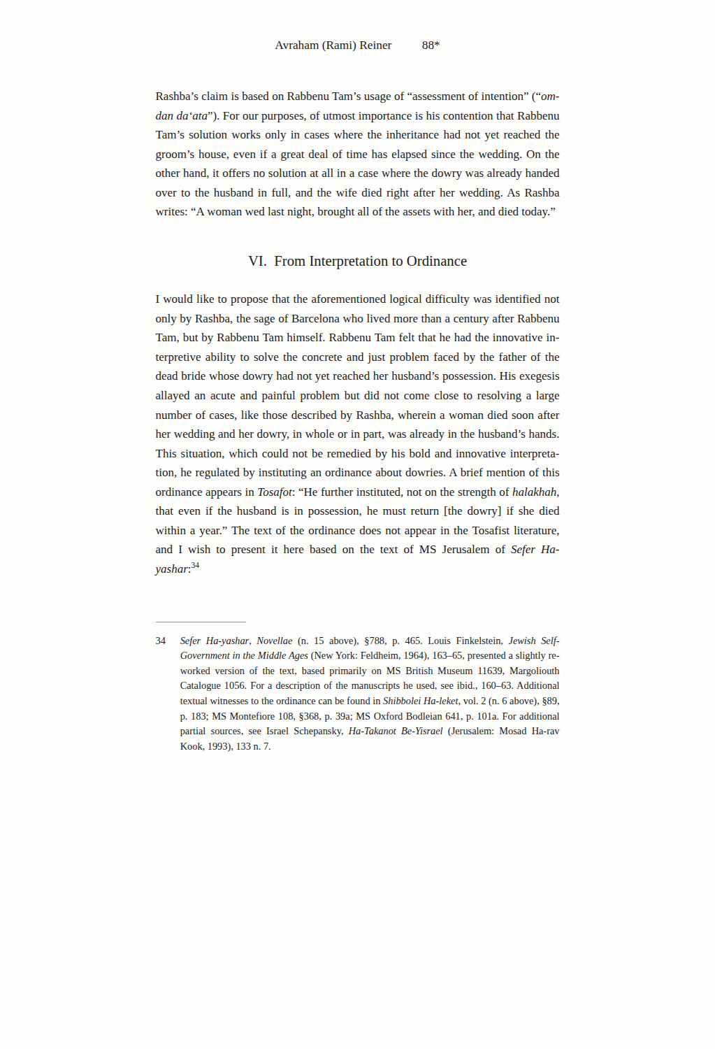Avraham (Rami) Reiner 88*
Rashba’s claim is based on Rabbenu Tam’s usage of “assessment of intention” (“omdan da‘ata”). For our purposes, of utmost importance is his contention that Rabbenu Tam’s solution works only in cases where the inheritance had not yet reached the groom’s house, even if a great deal of time has elapsed since the wedding. On the other hand, it offers no solution at all in a case where the dowry was already handed over to the husband in full, and the wife died right after her wedding. As Rashba writes: “A woman wed last night, brought all of the assets with her, and died today.”
VI. From Interpretation to Ordinance
I would like to propose that the aforementioned logical difficulty was identified not only by Rashba, the sage of Barcelona who lived more than a century after Rabbenu Tam, but by Rabbenu Tam himself. Rabbenu Tam felt that he had the innovative interpretive ability to solve the concrete and just problem faced by the father of the dead bride whose dowry had not yet reached her husband’s possession. His exegesis allayed an acute and painful problem but did not come close to resolving a large number of cases, like those described by Rashba, wherein a woman died soon after her wedding and her dowry, in whole or in part, was already in the husband’s hands. This situation, which could not be remedied by his bold and innovative interpretation, he regulated by instituting an ordinance about dowries. A brief mention of this ordinance appears in Tosafot: “He further instituted, not on the strength of halakhah, that even if the husband is in possession, he must return [the dowry] if she died within a year.” The text of the ordinance does not appear in the Tosafist literature, and I wish to present it here based on the text of MS Jerusalem of Sefer Ha-yashar:34
34 Sefer Ha-yashar, Novellae (n. 15 above), §788, p. 465. Louis Finkelstein, Jewish Self-Government in the Middle Ages (New York: Feldheim, 1964), 163–65, presented a slightly reworked version of the text, based primarily on MS British Museum 11639, Margoliouth Catalogue 1056. For a description of the manuscripts he used, see ibid., 160–63. Additional textual witnesses to the ordinance can be found in Shibbolei Ha-leket, vol. 2 (n. 6 above), §89, p. 183; MS Montefiore 108, §368, p. 39a; MS Oxford Bodleian 641, p. 101a. For additional partial sources, see Israel Schepansky, Ha-Takanot Be-Yisrael (Jerusalem: Mosad Ha-rav Kook, 1993), 133 n. 7.